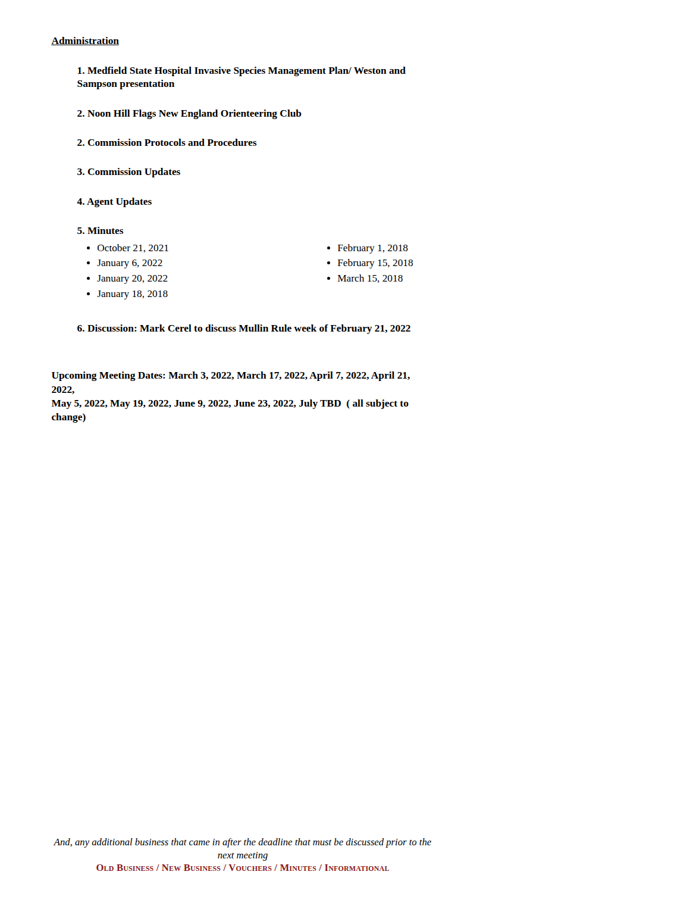Administration
1. Medfield State Hospital Invasive Species Management Plan/ Weston and Sampson presentation
2. Noon Hill Flags New England Orienteering Club
2. Commission Protocols and Procedures
3. Commission Updates
4. Agent Updates
5. Minutes
October 21, 2021
January 6, 2022
January 20, 2022
January 18, 2018
February 1, 2018
February 15, 2018
March 15, 2018
6. Discussion: Mark Cerel to discuss Mullin Rule week of February 21, 2022
Upcoming Meeting Dates: March 3, 2022, March 17, 2022, April 7, 2022, April 21, 2022,
May 5, 2022, May 19, 2022, June 9, 2022, June 23, 2022, July TBD ( all subject to change)
And, any additional business that came in after the deadline that must be discussed prior to the next meeting
Old Business / New Business / Vouchers / Minutes / Informational